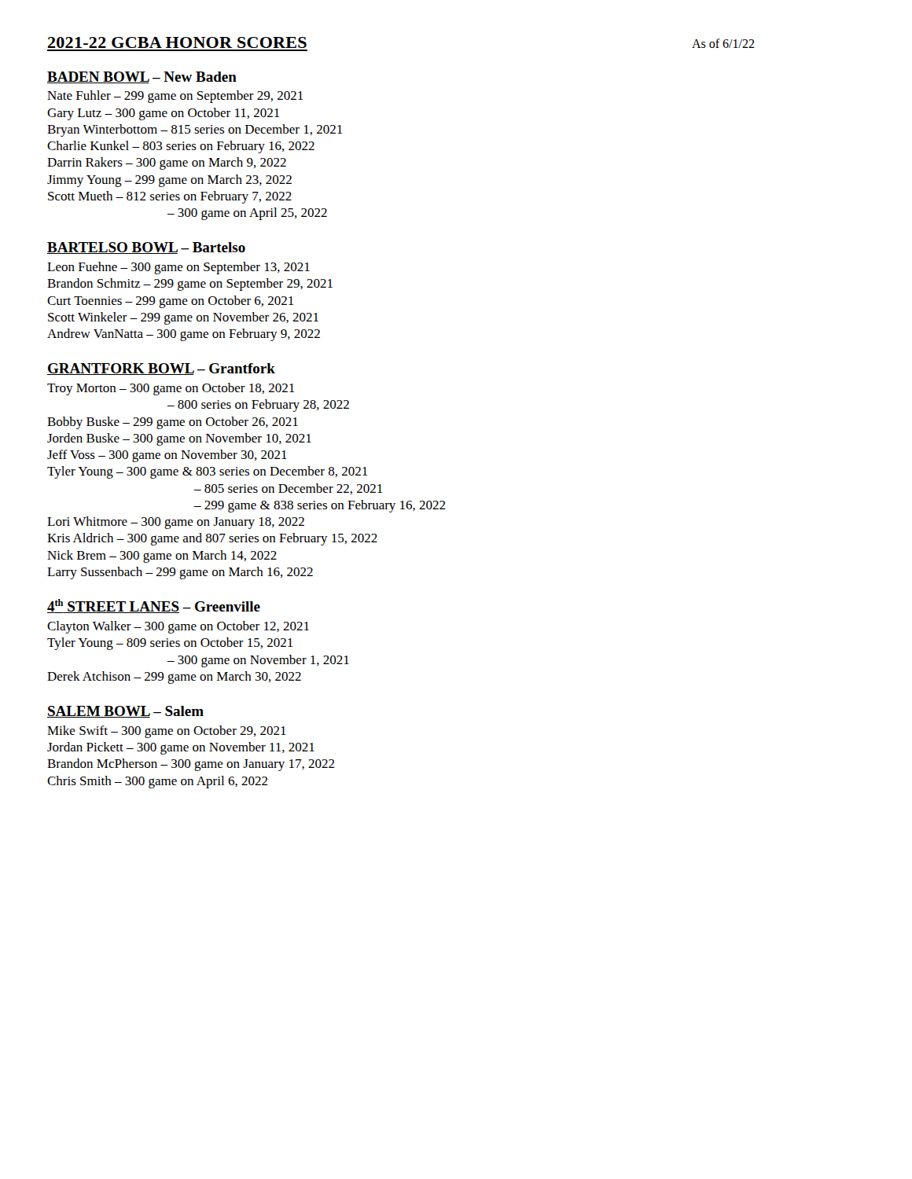2021-22 GCBA HONOR SCORES
As of 6/1/22
BADEN BOWL – New Baden
Nate Fuhler – 299 game on September 29, 2021
Gary Lutz – 300 game on October 11, 2021
Bryan Winterbottom – 815 series on December 1, 2021
Charlie Kunkel – 803 series on February 16, 2022
Darrin Rakers – 300 game on March 9, 2022
Jimmy Young – 299 game on March 23, 2022
Scott Mueth – 812 series on February 7, 2022 – 300 game on April 25, 2022
BARTELSO BOWL – Bartelso
Leon Fuehne – 300 game on September 13, 2021
Brandon Schmitz – 299 game on September 29, 2021
Curt Toennies – 299 game on October 6, 2021
Scott Winkeler – 299 game on November 26, 2021
Andrew VanNatta – 300 game on February 9, 2022
GRANTFORK BOWL – Grantfork
Troy Morton – 300 game on October 18, 2021 – 800 series on February 28, 2022
Bobby Buske – 299 game on October 26, 2021
Jorden Buske – 300 game on November 10, 2021
Jeff Voss – 300 game on November 30, 2021
Tyler Young – 300 game & 803 series on December 8, 2021 – 805 series on December 22, 2021 – 299 game & 838 series on February 16, 2022
Lori Whitmore – 300 game on January 18, 2022
Kris Aldrich – 300 game and 807 series on February 15, 2022
Nick Brem – 300 game on March 14, 2022
Larry Sussenbach – 299 game on March 16, 2022
4th STREET LANES – Greenville
Clayton Walker – 300 game on October 12, 2021
Tyler Young – 809 series on October 15, 2021 – 300 game on November 1, 2021
Derek Atchison – 299 game on March 30, 2022
SALEM BOWL – Salem
Mike Swift – 300 game on October 29, 2021
Jordan Pickett – 300 game on November 11, 2021
Brandon McPherson – 300 game on January 17, 2022
Chris Smith – 300 game on April 6, 2022